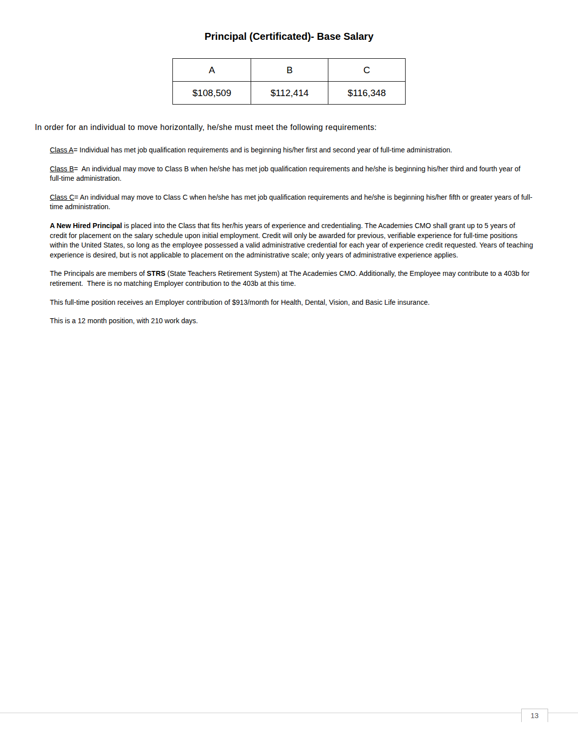Principal (Certificated)- Base Salary
| A | B | C |
| $108,509 | $112,414 | $116,348 |
In order for an individual to move horizontally, he/she must meet the following requirements:
Class A= Individual has met job qualification requirements and is beginning his/her first and second year of full-time administration.
Class B= An individual may move to Class B when he/she has met job qualification requirements and he/she is beginning his/her third and fourth year of full-time administration.
Class C= An individual may move to Class C when he/she has met job qualification requirements and he/she is beginning his/her fifth or greater years of full-time administration.
A New Hired Principal is placed into the Class that fits her/his years of experience and credentialing. The Academies CMO shall grant up to 5 years of credit for placement on the salary schedule upon initial employment. Credit will only be awarded for previous, verifiable experience for full-time positions within the United States, so long as the employee possessed a valid administrative credential for each year of experience credit requested. Years of teaching experience is desired, but is not applicable to placement on the administrative scale; only years of administrative experience applies.
The Principals are members of STRS (State Teachers Retirement System) at The Academies CMO. Additionally, the Employee may contribute to a 403b for retirement. There is no matching Employer contribution to the 403b at this time.
This full-time position receives an Employer contribution of $913/month for Health, Dental, Vision, and Basic Life insurance.
This is a 12 month position, with 210 work days.
13